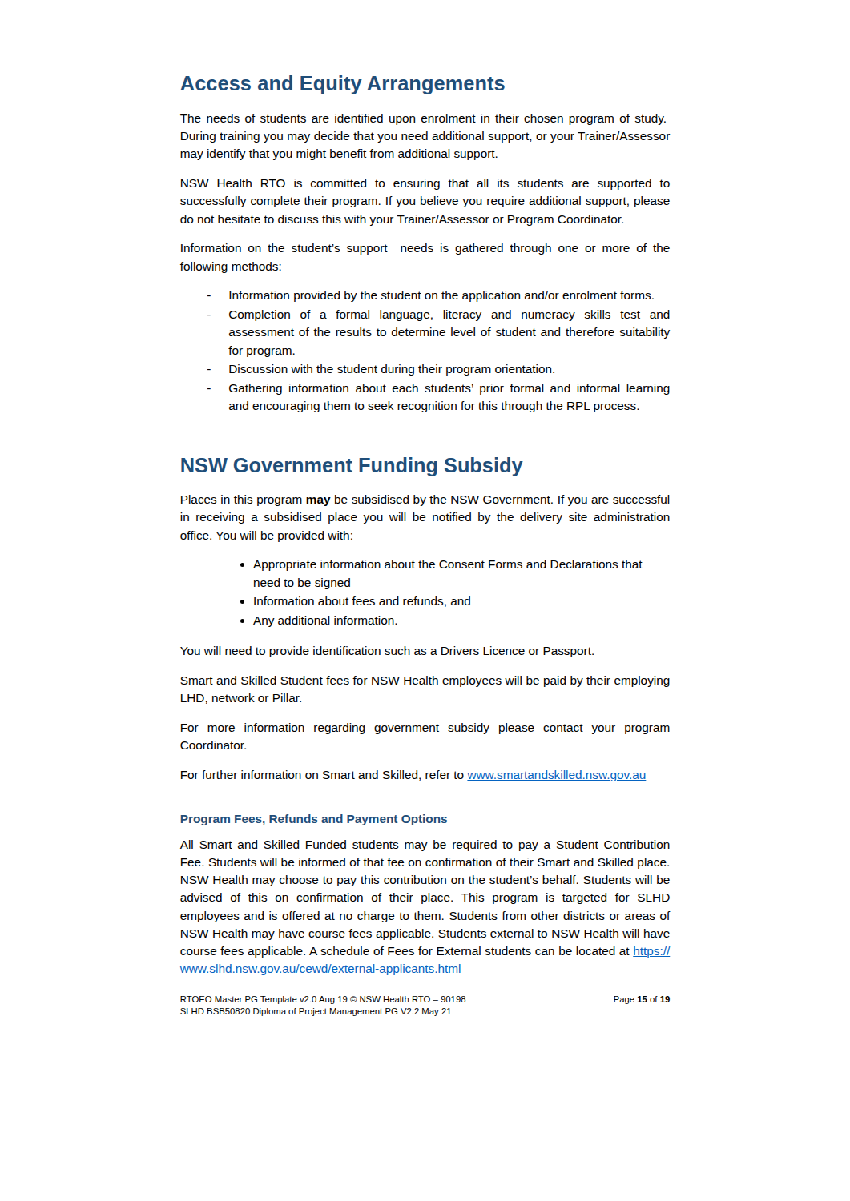Access and Equity Arrangements
The needs of students are identified upon enrolment in their chosen program of study. During training you may decide that you need additional support, or your Trainer/Assessor may identify that you might benefit from additional support.
NSW Health RTO is committed to ensuring that all its students are supported to successfully complete their program. If you believe you require additional support, please do not hesitate to discuss this with your Trainer/Assessor or Program Coordinator.
Information on the student’s support needs is gathered through one or more of the following methods:
Information provided by the student on the application and/or enrolment forms.
Completion of a formal language, literacy and numeracy skills test and assessment of the results to determine level of student and therefore suitability for program.
Discussion with the student during their program orientation.
Gathering information about each students’ prior formal and informal learning and encouraging them to seek recognition for this through the RPL process.
NSW Government Funding Subsidy
Places in this program may be subsidised by the NSW Government. If you are successful in receiving a subsidised place you will be notified by the delivery site administration office. You will be provided with:
Appropriate information about the Consent Forms and Declarations that need to be signed
Information about fees and refunds, and
Any additional information.
You will need to provide identification such as a Drivers Licence or Passport.
Smart and Skilled Student fees for NSW Health employees will be paid by their employing LHD, network or Pillar.
For more information regarding government subsidy please contact your program Coordinator.
For further information on Smart and Skilled, refer to www.smartandskilled.nsw.gov.au
Program Fees, Refunds and Payment Options
All Smart and Skilled Funded students may be required to pay a Student Contribution Fee. Students will be informed of that fee on confirmation of their Smart and Skilled place. NSW Health may choose to pay this contribution on the student’s behalf. Students will be advised of this on confirmation of their place. This program is targeted for SLHD employees and is offered at no charge to them. Students from other districts or areas of NSW Health may have course fees applicable. Students external to NSW Health will have course fees applicable. A schedule of Fees for External students can be located at https://www.slhd.nsw.gov.au/cewd/external-applicants.html
RTOEO Master PG Template v2.0 Aug 19 © NSW Health RTO – 90198
SLHD BSB50820 Diploma of Project Management PG V2.2 May 21
Page 15 of 19